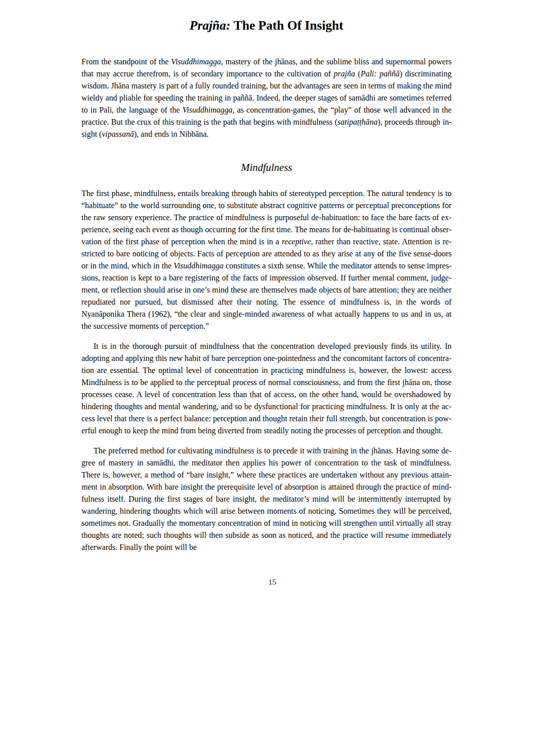Prajña: The Path Of Insight
From the standpoint of the Visuddhimagga, mastery of the jhānas, and the sublime bliss and supernormal powers that may accrue therefrom, is of secondary importance to the cultivation of prajña (Pali: paññā) discriminating wisdom. Jhāna mastery is part of a fully rounded training, but the advantages are seen in terms of making the mind wieldy and pliable for speeding the training in paññā. Indeed, the deeper stages of samādhi are sometimes referred to in Pali, the language of the Visuddhimagga, as concentration-games, the “play” of those well advanced in the practice. But the crux of this training is the path that begins with mindfulness (satipaṭṭhāna), proceeds through insight (vipassanā), and ends in Nibbāna.
Mindfulness
The first phase, mindfulness, entails breaking through habits of stereotyped perception. The natural tendency is to “habituate” to the world surrounding one, to substitute abstract cognitive patterns or perceptual preconceptions for the raw sensory experience. The practice of mindfulness is purposeful de-habituation: to face the bare facts of experience, seeing each event as though occurring for the first time. The means for de-habituating is continual observation of the first phase of perception when the mind is in a receptive, rather than reactive, state. Attention is restricted to bare noticing of objects. Facts of perception are attended to as they arise at any of the five sense-doors or in the mind, which in the Visuddhimagga constitutes a sixth sense. While the meditator attends to sense impressions, reaction is kept to a bare registering of the facts of impression observed. If further mental comment, judgement, or reflection should arise in one’s mind these are themselves made objects of bare attention; they are neither repudiated nor pursued, but dismissed after their noting. The essence of mindfulness is, in the words of Nyanāponika Thera (1962), “the clear and single-minded awareness of what actually happens to us and in us, at the successive moments of perception.”
It is in the thorough pursuit of mindfulness that the concentration developed previously finds its utility. In adopting and applying this new habit of bare perception one-pointedness and the concomitant factors of concentration are essential. The optimal level of concentration in practicing mindfulness is, however, the lowest: access Mindfulness is to be applied to the perceptual process of normal consciousness, and from the first jhāna on, those processes cease. A level of concentration less than that of access, on the other hand, would be overshadowed by hindering thoughts and mental wandering, and so be dysfunctional for practicing mindfulness. It is only at the access level that there is a perfect balance: perception and thought retain their full strength, but concentration is powerful enough to keep the mind from being diverted from steadily noting the processes of perception and thought.
The preferred method for cultivating mindfulness is to precede it with training in the jhānas. Having some degree of mastery in samādhi, the meditator then applies his power of concentration to the task of mindfulness. There is, however, a method of “bare insight,” where these practices are undertaken without any previous attainment in absorption. With bare insight the prerequisite level of absorption is attained through the practice of mindfulness itself. During the first stages of bare insight, the meditator’s mind will be intermittently interrupted by wandering, hindering thoughts which will arise between moments of noticing. Sometimes they will be perceived, sometimes not. Gradually the momentary concentration of mind in noticing will strengthen until virtually all stray thoughts are noted; such thoughts will then subside as soon as noticed, and the practice will resume immediately afterwards. Finally the point will be
15